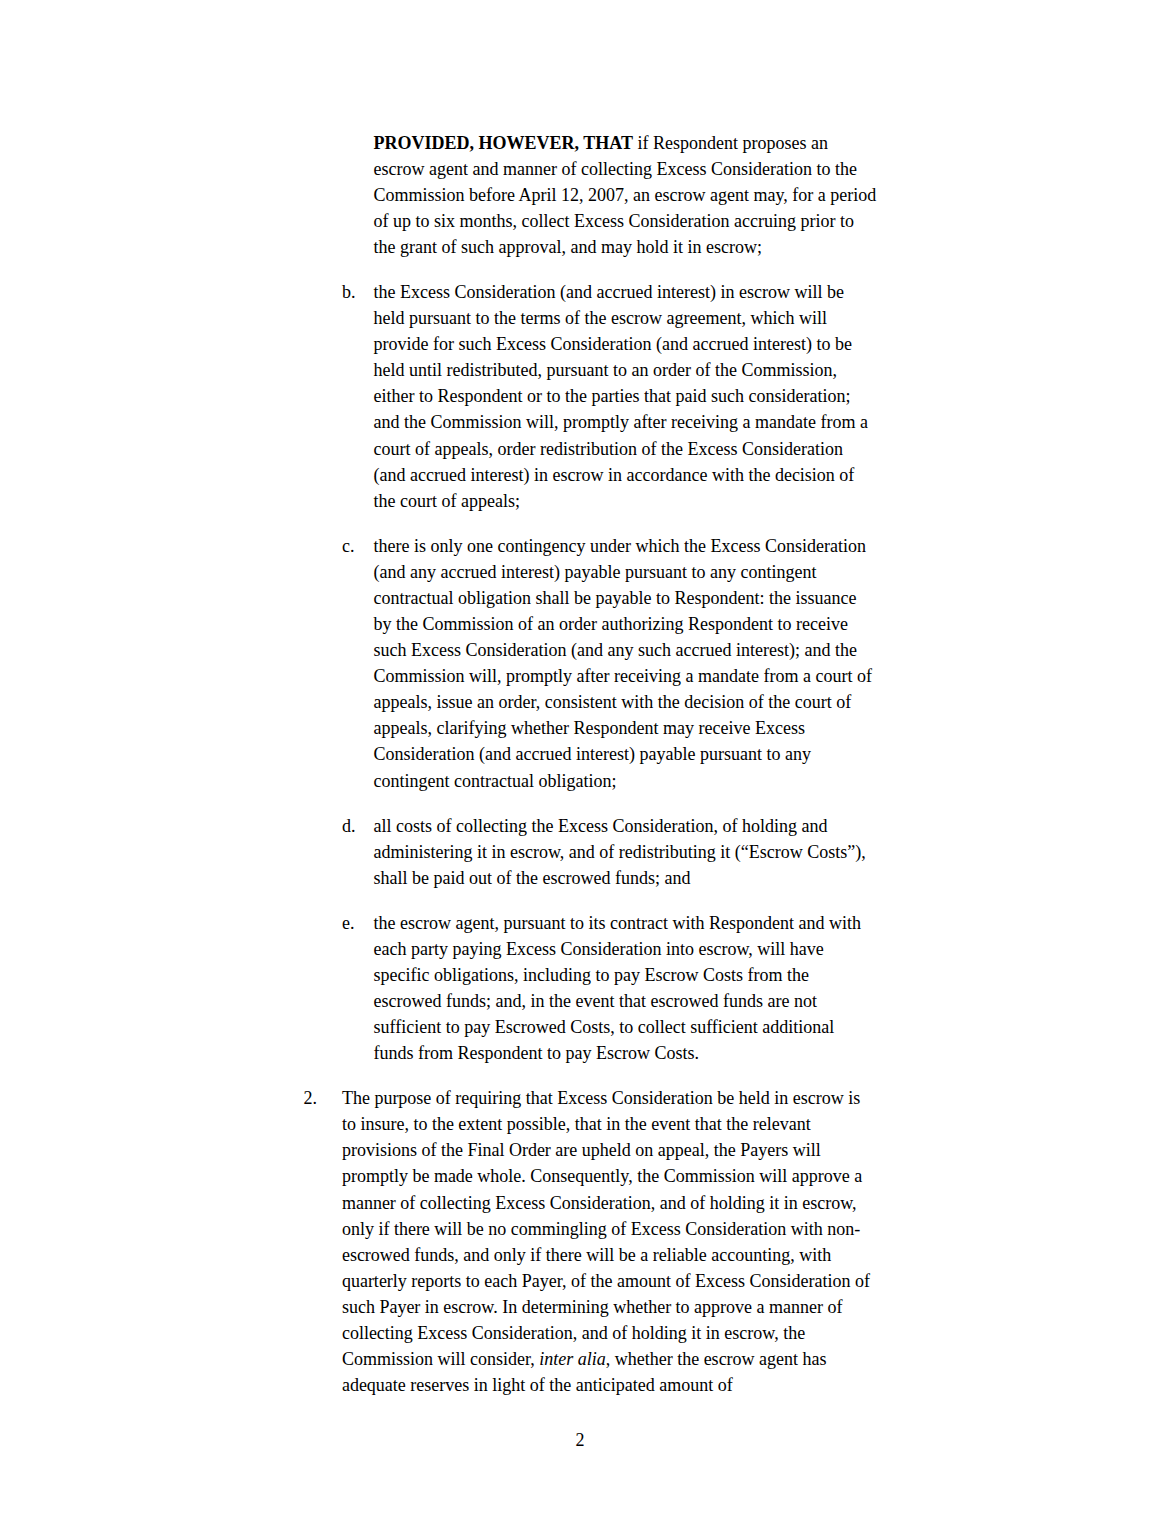PROVIDED, HOWEVER, THAT if Respondent proposes an escrow agent and manner of collecting Excess Consideration to the Commission before April 12, 2007, an escrow agent may, for a period of up to six months, collect Excess Consideration accruing prior to the grant of such approval, and may hold it in escrow;
b. the Excess Consideration (and accrued interest) in escrow will be held pursuant to the terms of the escrow agreement, which will provide for such Excess Consideration (and accrued interest) to be held until redistributed, pursuant to an order of the Commission, either to Respondent or to the parties that paid such consideration; and the Commission will, promptly after receiving a mandate from a court of appeals, order redistribution of the Excess Consideration (and accrued interest) in escrow in accordance with the decision of the court of appeals;
c. there is only one contingency under which the Excess Consideration (and any accrued interest) payable pursuant to any contingent contractual obligation shall be payable to Respondent: the issuance by the Commission of an order authorizing Respondent to receive such Excess Consideration (and any such accrued interest); and the Commission will, promptly after receiving a mandate from a court of appeals, issue an order, consistent with the decision of the court of appeals, clarifying whether Respondent may receive Excess Consideration (and accrued interest) payable pursuant to any contingent contractual obligation;
d. all costs of collecting the Excess Consideration, of holding and administering it in escrow, and of redistributing it (“Escrow Costs”), shall be paid out of the escrowed funds; and
e. the escrow agent, pursuant to its contract with Respondent and with each party paying Excess Consideration into escrow, will have specific obligations, including to pay Escrow Costs from the escrowed funds; and, in the event that escrowed funds are not sufficient to pay Escrowed Costs, to collect sufficient additional funds from Respondent to pay Escrow Costs.
2. The purpose of requiring that Excess Consideration be held in escrow is to insure, to the extent possible, that in the event that the relevant provisions of the Final Order are upheld on appeal, the Payers will promptly be made whole. Consequently, the Commission will approve a manner of collecting Excess Consideration, and of holding it in escrow, only if there will be no commingling of Excess Consideration with non-escrowed funds, and only if there will be a reliable accounting, with quarterly reports to each Payer, of the amount of Excess Consideration of such Payer in escrow. In determining whether to approve a manner of collecting Excess Consideration, and of holding it in escrow, the Commission will consider, inter alia, whether the escrow agent has adequate reserves in light of the anticipated amount of
2